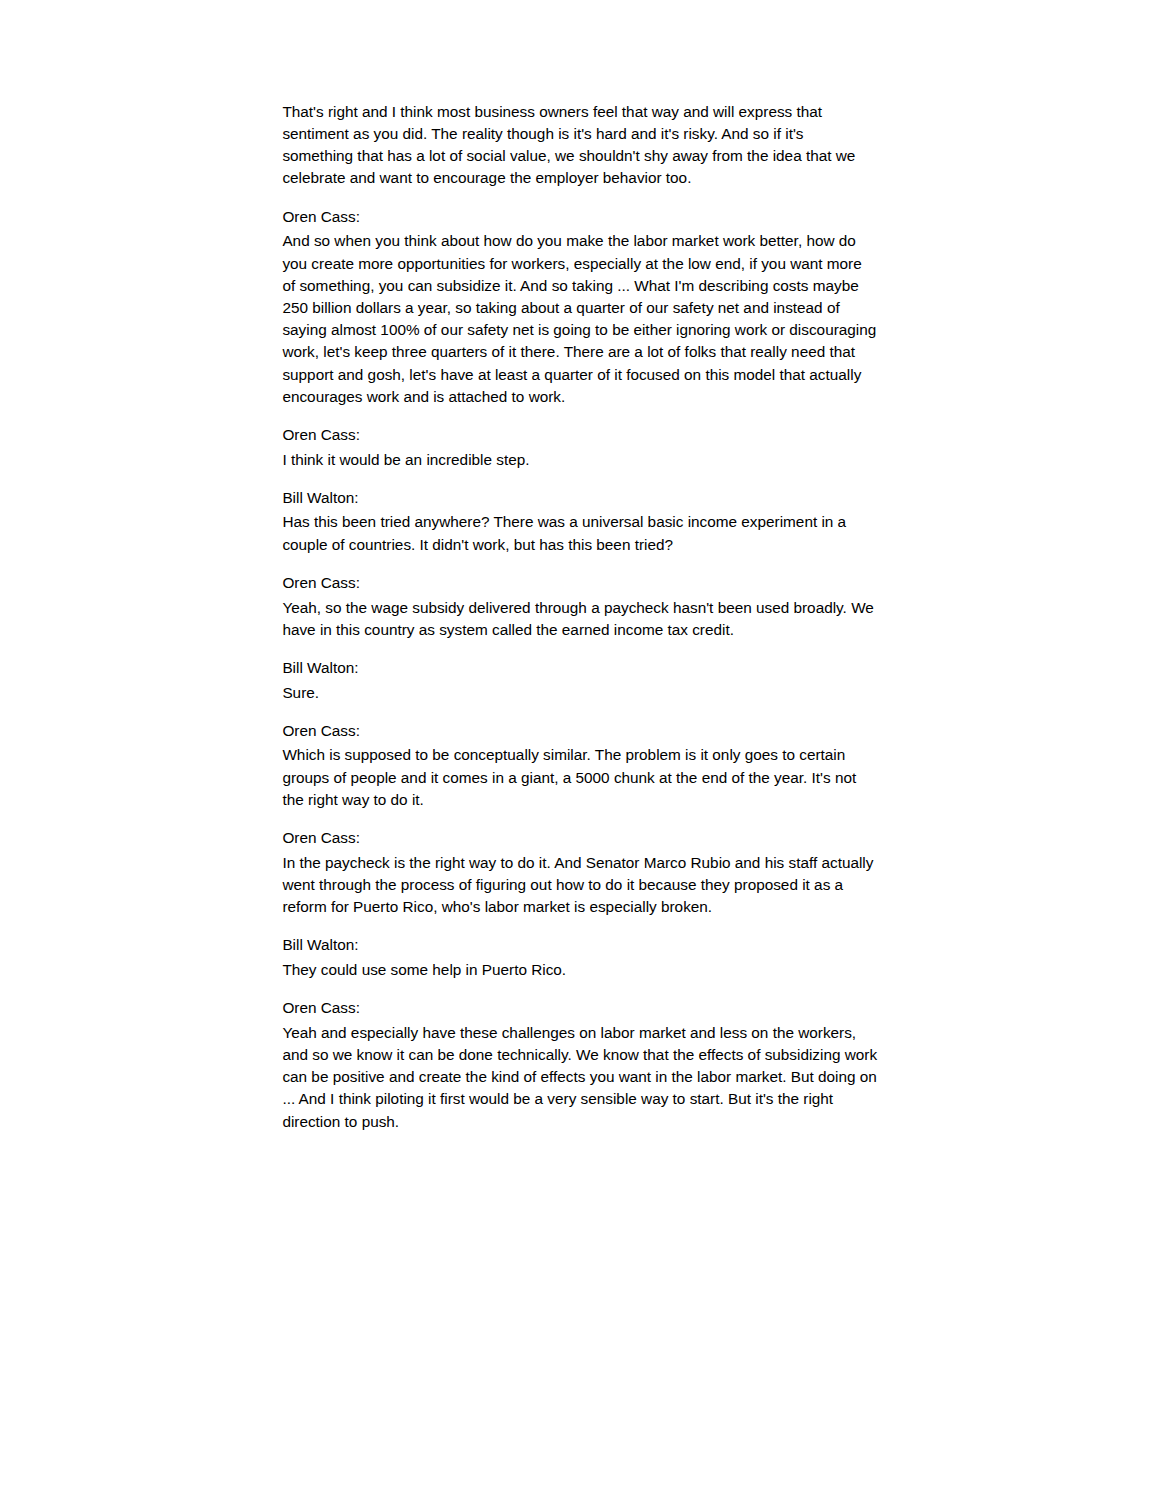That's right and I think most business owners feel that way and will express that sentiment as you did. The reality though is it's hard and it's risky. And so if it's something that has a lot of social value, we shouldn't shy away from the idea that we celebrate and want to encourage the employer behavior too.
Oren Cass:
And so when you think about how do you make the labor market work better, how do you create more opportunities for workers, especially at the low end, if you want more of something, you can subsidize it. And so taking ... What I'm describing costs maybe 250 billion dollars a year, so taking about a quarter of our safety net and instead of saying almost 100% of our safety net is going to be either ignoring work or discouraging work, let's keep three quarters of it there. There are a lot of folks that really need that support and gosh, let's have at least a quarter of it focused on this model that actually encourages work and is attached to work.
Oren Cass:
I think it would be an incredible step.
Bill Walton:
Has this been tried anywhere? There was a universal basic income experiment in a couple of countries. It didn't work, but has this been tried?
Oren Cass:
Yeah, so the wage subsidy delivered through a paycheck hasn't been used broadly. We have in this country as system called the earned income tax credit.
Bill Walton:
Sure.
Oren Cass:
Which is supposed to be conceptually similar. The problem is it only goes to certain groups of people and it comes in a giant, a 5000 chunk at the end of the year. It's not the right way to do it.
Oren Cass:
In the paycheck is the right way to do it. And Senator Marco Rubio and his staff actually went through the process of figuring out how to do it because they proposed it as a reform for Puerto Rico, who's labor market is especially broken.
Bill Walton:
They could use some help in Puerto Rico.
Oren Cass:
Yeah and especially have these challenges on labor market and less on the workers, and so we know it can be done technically. We know that the effects of subsidizing work can be positive and create the kind of effects you want in the labor market. But doing on ... And I think piloting it first would be a very sensible way to start. But it's the right direction to push.